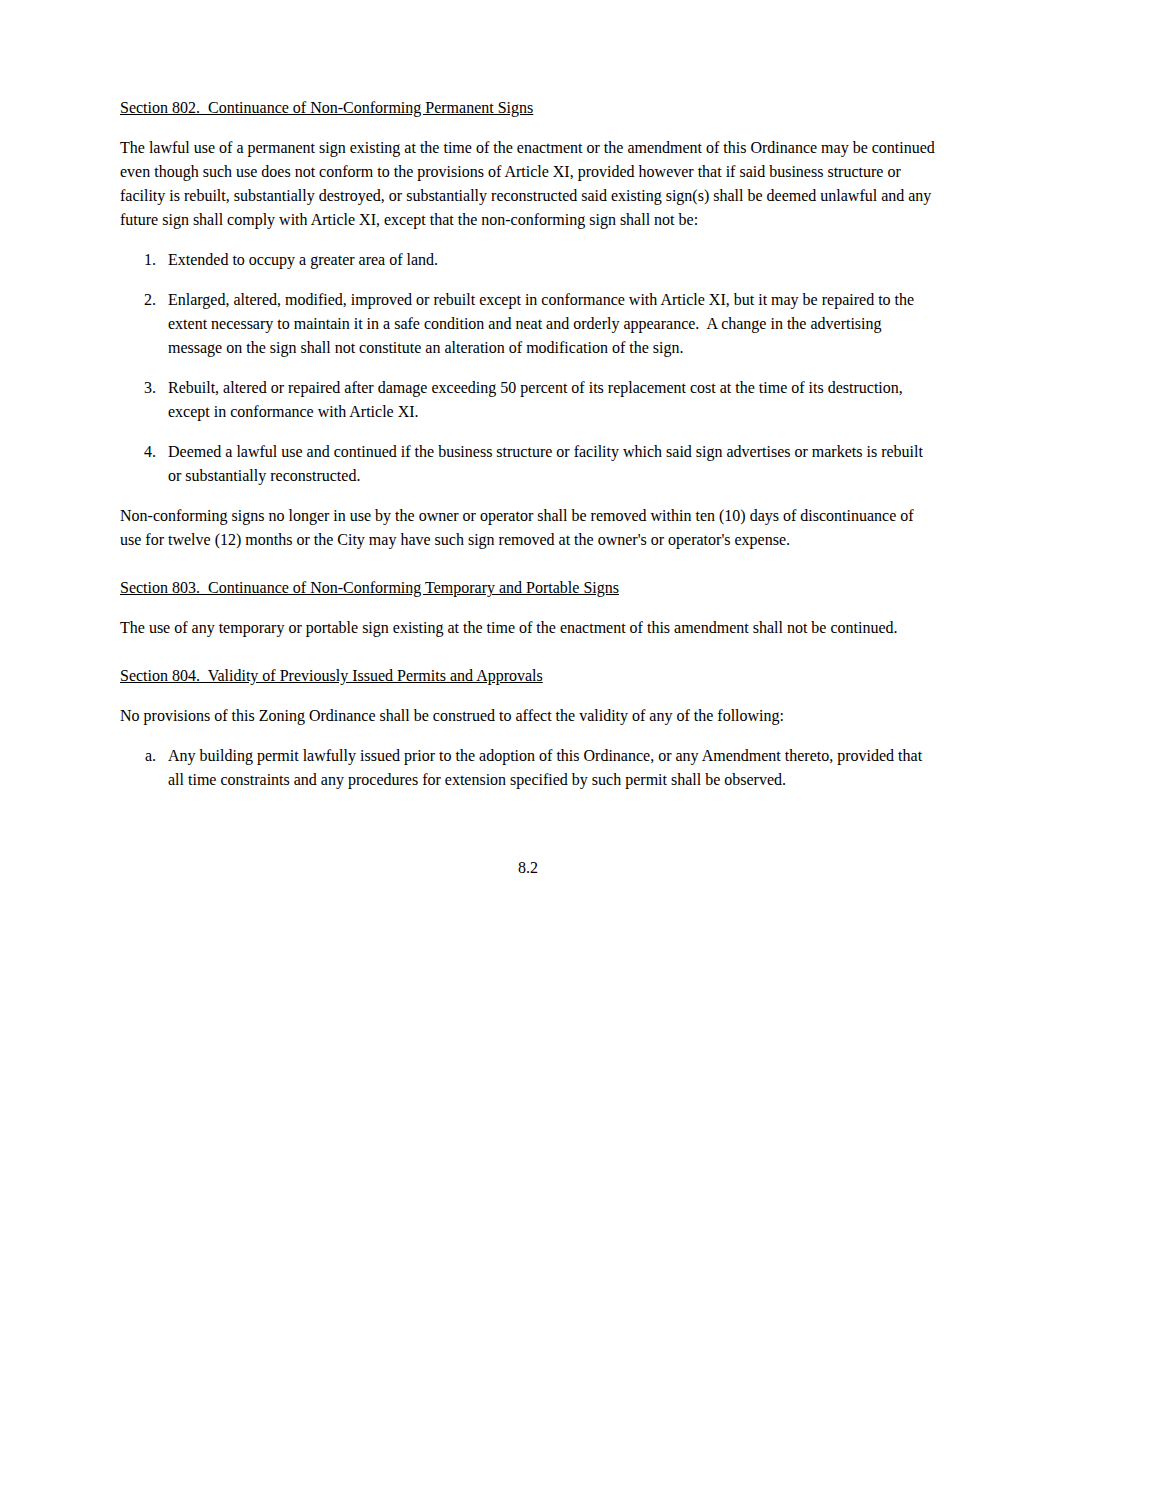Section 802. Continuance of Non-Conforming Permanent Signs
The lawful use of a permanent sign existing at the time of the enactment or the amendment of this Ordinance may be continued even though such use does not conform to the provisions of Article XI, provided however that if said business structure or facility is rebuilt, substantially destroyed, or substantially reconstructed said existing sign(s) shall be deemed unlawful and any future sign shall comply with Article XI, except that the non-conforming sign shall not be:
Extended to occupy a greater area of land.
Enlarged, altered, modified, improved or rebuilt except in conformance with Article XI, but it may be repaired to the extent necessary to maintain it in a safe condition and neat and orderly appearance. A change in the advertising message on the sign shall not constitute an alteration of modification of the sign.
Rebuilt, altered or repaired after damage exceeding 50 percent of its replacement cost at the time of its destruction, except in conformance with Article XI.
Deemed a lawful use and continued if the business structure or facility which said sign advertises or markets is rebuilt or substantially reconstructed.
Non-conforming signs no longer in use by the owner or operator shall be removed within ten (10) days of discontinuance of use for twelve (12) months or the City may have such sign removed at the owner's or operator's expense.
Section 803. Continuance of Non-Conforming Temporary and Portable Signs
The use of any temporary or portable sign existing at the time of the enactment of this amendment shall not be continued.
Section 804. Validity of Previously Issued Permits and Approvals
No provisions of this Zoning Ordinance shall be construed to affect the validity of any of the following:
Any building permit lawfully issued prior to the adoption of this Ordinance, or any Amendment thereto, provided that all time constraints and any procedures for extension specified by such permit shall be observed.
8.2